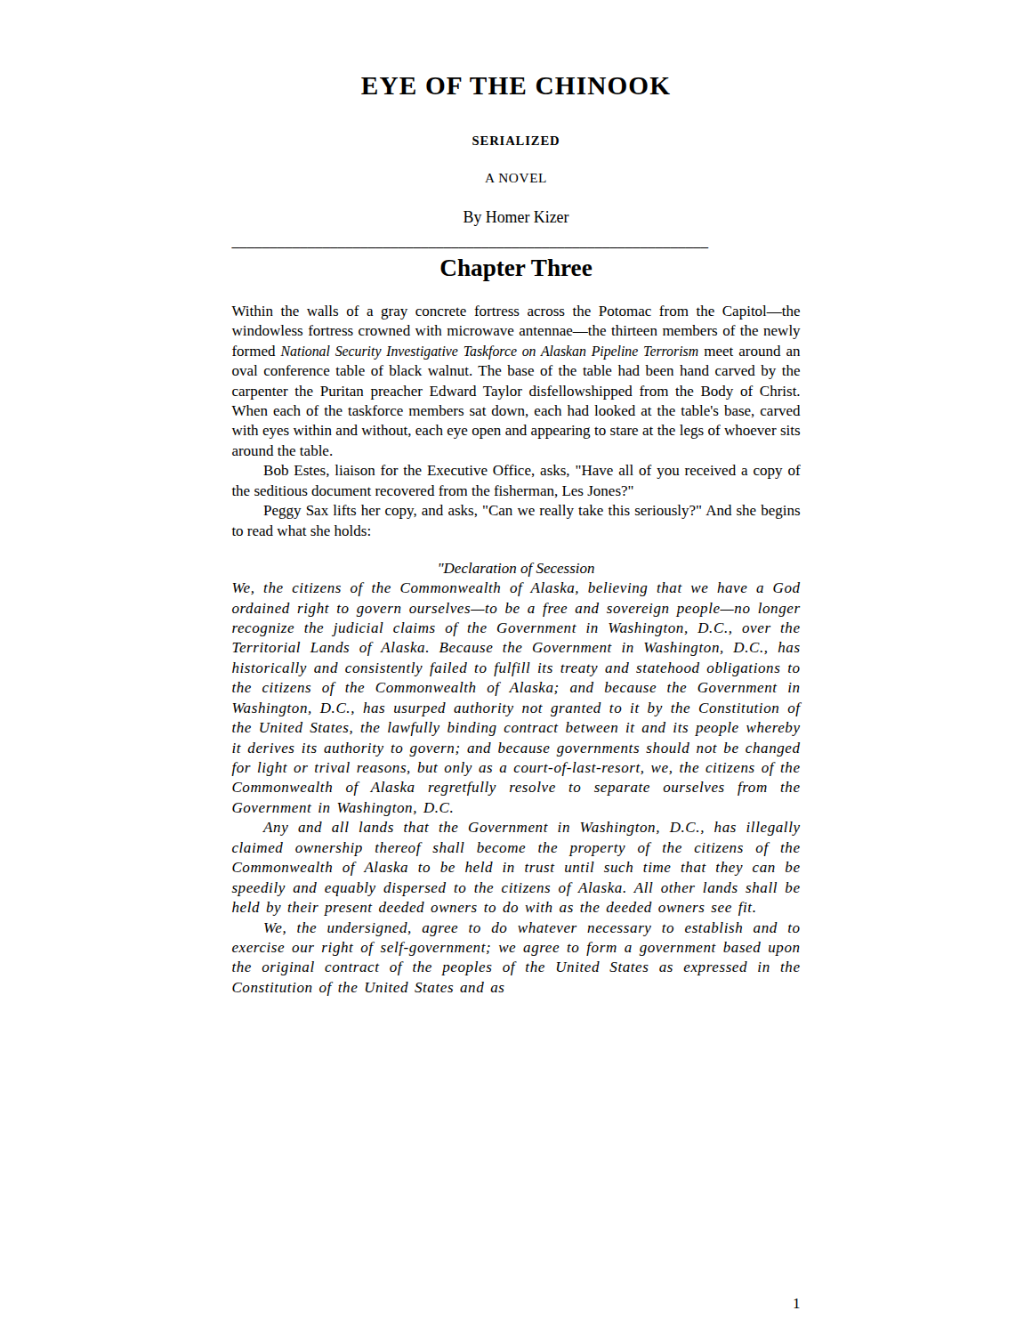EYE OF THE CHINOOK
SERIALIZED
A NOVEL
By Homer Kizer
_______________________________________________________________
Chapter Three
Within the walls of a gray concrete fortress across the Potomac from the Capitol—the windowless fortress crowned with microwave antennae—the thirteen members of the newly formed National Security Investigative Taskforce on Alaskan Pipeline Terrorism meet around an oval conference table of black walnut. The base of the table had been hand carved by the carpenter the Puritan preacher Edward Taylor disfellowshipped from the Body of Christ. When each of the taskforce members sat down, each had looked at the table's base, carved with eyes within and without, each eye open and appearing to stare at the legs of whoever sits around the table.
Bob Estes, liaison for the Executive Office, asks, "Have all of you received a copy of the seditious document recovered from the fisherman, Les Jones?"
Peggy Sax lifts her copy, and asks, "Can we really take this seriously?" And she begins to read what she holds:
"Declaration of Secession
We, the citizens of the Commonwealth of Alaska, believing that we have a God ordained right to govern ourselves—to be a free and sovereign people—no longer recognize the judicial claims of the Government in Washington, D.C., over the Territorial Lands of Alaska. Because the Government in Washington, D.C., has historically and consistently failed to fulfill its treaty and statehood obligations to the citizens of the Commonwealth of Alaska; and because the Government in Washington, D.C., has usurped authority not granted to it by the Constitution of the United States, the lawfully binding contract between it and its people whereby it derives its authority to govern; and because governments should not be changed for light or trival reasons, but only as a court-of-last-resort, we, the citizens of the Commonwealth of Alaska regretfully resolve to separate ourselves from the Government in Washington, D.C.
Any and all lands that the Government in Washington, D.C., has illegally claimed ownership thereof shall become the property of the citizens of the Commonwealth of Alaska to be held in trust until such time that they can be speedily and equably dispersed to the citizens of Alaska. All other lands shall be held by their present deeded owners to do with as the deeded owners see fit.
We, the undersigned, agree to do whatever necessary to establish and to exercise our right of self-government; we agree to form a government based upon the original contract of the peoples of the United States as expressed in the Constitution of the United States and as
1